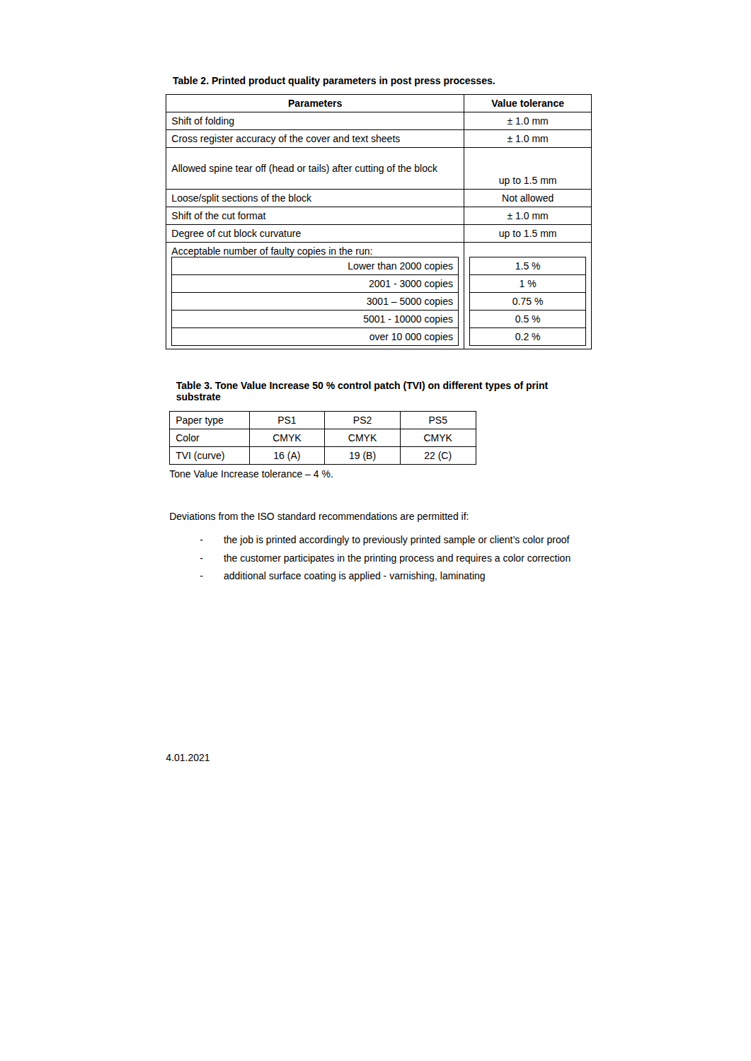Table 2. Printed product quality parameters in post press processes.
| Parameters | Value tolerance |
| --- | --- |
| Shift of folding | ± 1.0 mm |
| Cross register accuracy of the cover and text sheets | ± 1.0 mm |
| Allowed spine tear off (head or tails) after cutting of the block | up to 1.5 mm |
| Loose/split sections of the block | Not allowed |
| Shift of the cut format | ± 1.0 mm |
| Degree of cut block curvature | up to 1.5 mm |
| Acceptable number of faulty copies in the run: / Lower than 2000 copies / / 2001 - 3000 copies / / 3001 – 5000 copies / / 5001 - 10000 copies / / over 10 000 copies / | / 1.5 % / / 1 % / / 0.75 % / / 0.5 % / / 0.2 % / |
Table 3. Tone Value Increase 50 % control patch (TVI) on different types of print substrate
| Paper type | PS1 | PS2 | PS5 |
| Color | CMYK | CMYK | CMYK |
| TVI (curve) | 16 (A) | 19 (B) | 22 (C) |
Tone Value Increase tolerance – 4 %.
Deviations from the ISO standard recommendations are permitted if:
the job is printed accordingly to previously printed sample or client’s color proof
the customer participates in the printing process and requires a color correction
additional surface coating is applied - varnishing, laminating
4.01.2021